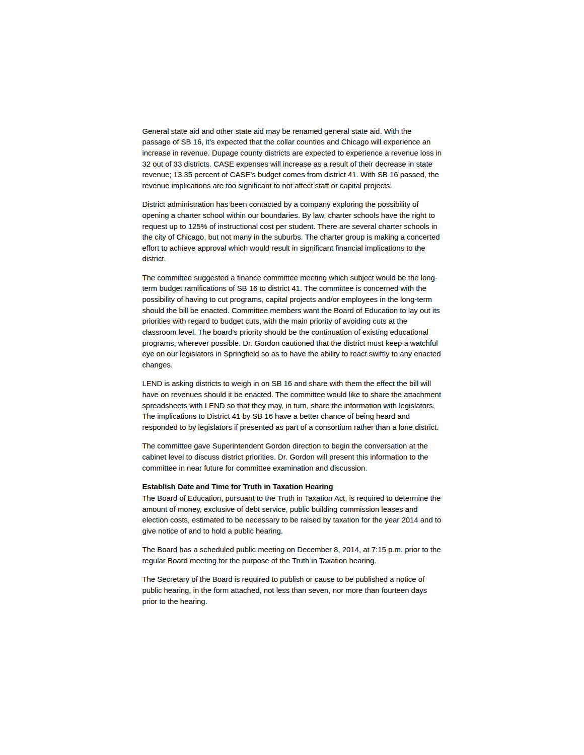General state aid and other state aid may be renamed general state aid. With the passage of SB 16, it’s expected that the collar counties and Chicago will experience an increase in revenue. Dupage county districts are expected to experience a revenue loss in 32 out of 33 districts. CASE expenses will increase as a result of their decrease in state revenue; 13.35 percent of CASE’s budget comes from district 41. With SB 16 passed, the revenue implications are too significant to not affect staff or capital projects.
District administration has been contacted by a company exploring the possibility of opening a charter school within our boundaries. By law, charter schools have the right to request up to 125% of instructional cost per student. There are several charter schools in the city of Chicago, but not many in the suburbs. The charter group is making a concerted effort to achieve approval which would result in significant financial implications to the district.
The committee suggested a finance committee meeting which subject would be the long-term budget ramifications of SB 16 to district 41. The committee is concerned with the possibility of having to cut programs, capital projects and/or employees in the long-term should the bill be enacted. Committee members want the Board of Education to lay out its priorities with regard to budget cuts, with the main priority of avoiding cuts at the classroom level. The board’s priority should be the continuation of existing educational programs, wherever possible. Dr. Gordon cautioned that the district must keep a watchful eye on our legislators in Springfield so as to have the ability to react swiftly to any enacted changes.
LEND is asking districts to weigh in on SB 16 and share with them the effect the bill will have on revenues should it be enacted. The committee would like to share the attachment spreadsheets with LEND so that they may, in turn, share the information with legislators. The implications to District 41 by SB 16 have a better chance of being heard and responded to by legislators if presented as part of a consortium rather than a lone district.
The committee gave Superintendent Gordon direction to begin the conversation at the cabinet level to discuss district priorities. Dr. Gordon will present this information to the committee in near future for committee examination and discussion.
Establish Date and Time for Truth in Taxation Hearing
The Board of Education, pursuant to the Truth in Taxation Act, is required to determine the amount of money, exclusive of debt service, public building commission leases and election costs, estimated to be necessary to be raised by taxation for the year 2014 and to give notice of and to hold a public hearing.
The Board has a scheduled public meeting on December 8, 2014, at 7:15 p.m. prior to the regular Board meeting for the purpose of the Truth in Taxation hearing.
The Secretary of the Board is required to publish or cause to be published a notice of public hearing, in the form attached, not less than seven, nor more than fourteen days prior to the hearing.